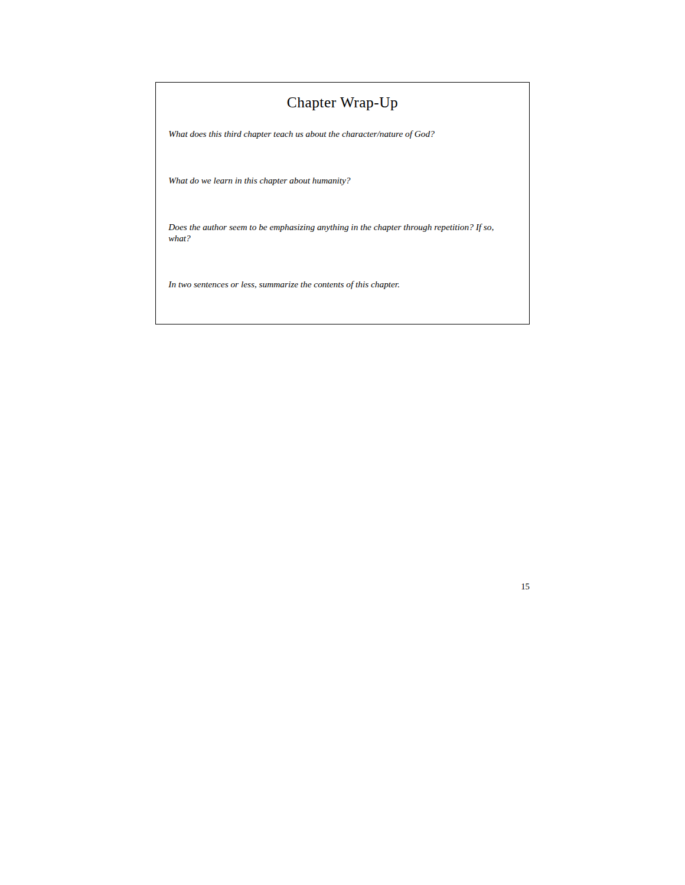Chapter Wrap-Up
What does this third chapter teach us about the character/nature of God?
What do we learn in this chapter about humanity?
Does the author seem to be emphasizing anything in the chapter through repetition? If so, what?
In two sentences or less, summarize the contents of this chapter.
15